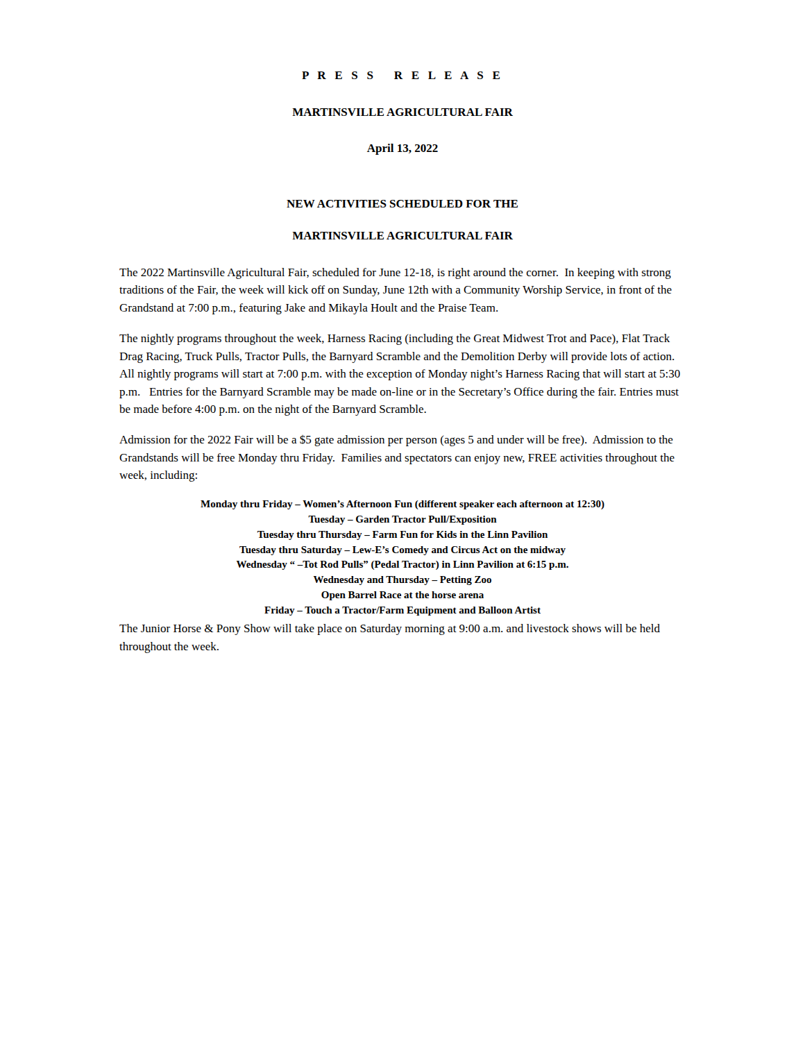P R E S S R E L E A S E
MARTINSVILLE AGRICULTURAL FAIR
April 13, 2022
NEW ACTIVITIES SCHEDULED FOR THE
MARTINSVILLE AGRICULTURAL FAIR
The 2022 Martinsville Agricultural Fair, scheduled for June 12-18, is right around the corner. In keeping with strong traditions of the Fair, the week will kick off on Sunday, June 12th with a Community Worship Service, in front of the Grandstand at 7:00 p.m., featuring Jake and Mikayla Hoult and the Praise Team.
The nightly programs throughout the week, Harness Racing (including the Great Midwest Trot and Pace), Flat Track Drag Racing, Truck Pulls, Tractor Pulls, the Barnyard Scramble and the Demolition Derby will provide lots of action. All nightly programs will start at 7:00 p.m. with the exception of Monday night’s Harness Racing that will start at 5:30 p.m. Entries for the Barnyard Scramble may be made on-line or in the Secretary’s Office during the fair. Entries must be made before 4:00 p.m. on the night of the Barnyard Scramble.
Admission for the 2022 Fair will be a $5 gate admission per person (ages 5 and under will be free). Admission to the Grandstands will be free Monday thru Friday. Families and spectators can enjoy new, FREE activities throughout the week, including:
Monday thru Friday – Women’s Afternoon Fun (different speaker each afternoon at 12:30)
Tuesday – Garden Tractor Pull/Exposition
Tuesday thru Thursday – Farm Fun for Kids in the Linn Pavilion
Tuesday thru Saturday – Lew-E’s Comedy and Circus Act on the midway
Wednesday “ –Tot Rod Pulls” (Pedal Tractor) in Linn Pavilion at 6:15 p.m.
Wednesday and Thursday – Petting Zoo
Open Barrel Race at the horse arena
Friday – Touch a Tractor/Farm Equipment and Balloon Artist
The Junior Horse & Pony Show will take place on Saturday morning at 9:00 a.m. and livestock shows will be held throughout the week.